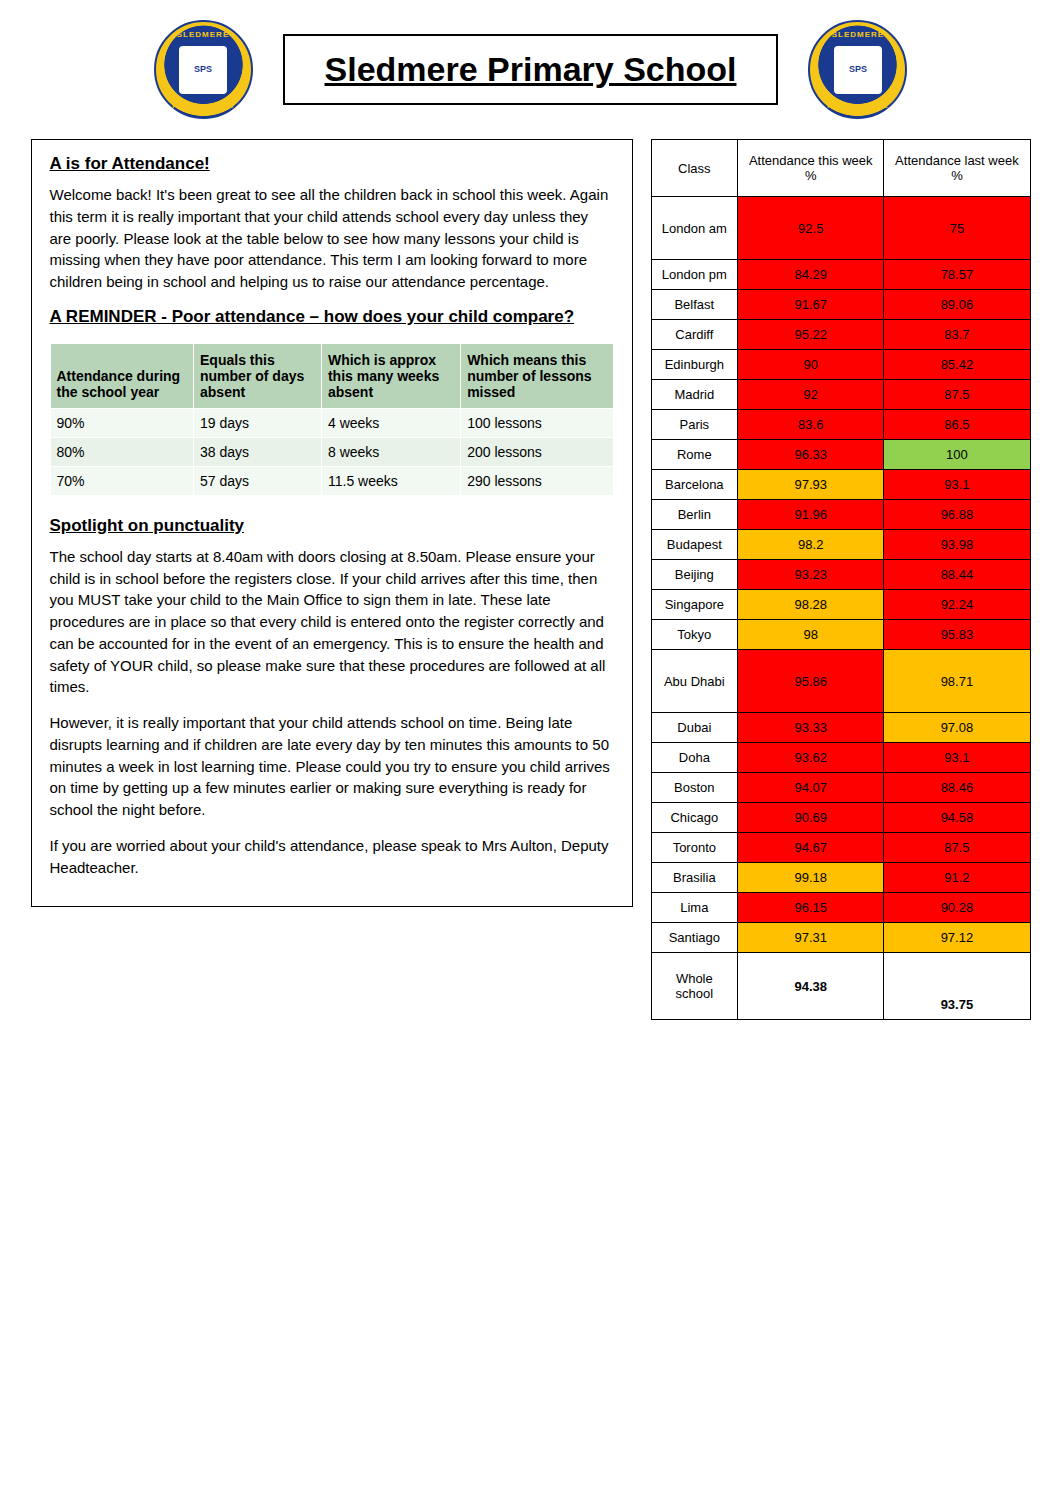SPS
Sledmere Primary School
SPS
A is for Attendance!
Welcome back! It's been great to see all the children back in school this week. Again this term it is really important that your child attends school every day unless they are poorly. Please look at the table below to see how many lessons your child is missing when they have poor attendance. This term I am looking forward to more children being in school and helping us to raise our attendance percentage.
A REMINDER - Poor attendance – how does your child compare?
| Attendance during the school year | Equals this number of days absent | Which is approx this many weeks absent | Which means this number of lessons missed |
| --- | --- | --- | --- |
| 90% | 19 days | 4 weeks | 100 lessons |
| 80% | 38 days | 8 weeks | 200 lessons |
| 70% | 57 days | 11.5 weeks | 290 lessons |
Spotlight on punctuality
The school day starts at 8.40am with doors closing at 8.50am. Please ensure your child is in school before the registers close. If your child arrives after this time, then you MUST take your child to the Main Office to sign them in late. These late procedures are in place so that every child is entered onto the register correctly and can be accounted for in the event of an emergency. This is to ensure the health and safety of YOUR child, so please make sure that these procedures are followed at all times.
However, it is really important that your child attends school on time. Being late disrupts learning and if children are late every day by ten minutes this amounts to 50 minutes a week in lost learning time. Please could you try to ensure you child arrives on time by getting up a few minutes earlier or making sure everything is ready for school the night before.
If you are worried about your child's attendance, please speak to Mrs Aulton, Deputy Headteacher.
| Class | Attendance this week % | Attendance last week % |
| --- | --- | --- |
| London am | 92.5 | 75 |
| London pm | 84.29 | 78.57 |
| Belfast | 91.67 | 89.06 |
| Cardiff | 95.22 | 83.7 |
| Edinburgh | 90 | 85.42 |
| Madrid | 92 | 87.5 |
| Paris | 83.6 | 86.5 |
| Rome | 96.33 | 100 |
| Barcelona | 97.93 | 93.1 |
| Berlin | 91.96 | 96.88 |
| Budapest | 98.2 | 93.98 |
| Beijing | 93.23 | 88.44 |
| Singapore | 98.28 | 92.24 |
| Tokyo | 98 | 95.83 |
| Abu Dhabi | 95.86 | 98.71 |
| Dubai | 93.33 | 97.08 |
| Doha | 93.62 | 93.1 |
| Boston | 94.07 | 88.46 |
| Chicago | 90.69 | 94.58 |
| Toronto | 94.67 | 87.5 |
| Brasilia | 99.18 | 91.2 |
| Lima | 96.15 | 90.28 |
| Santiago | 97.31 | 97.12 |
| Whole school | 94.38 | 93.75 |